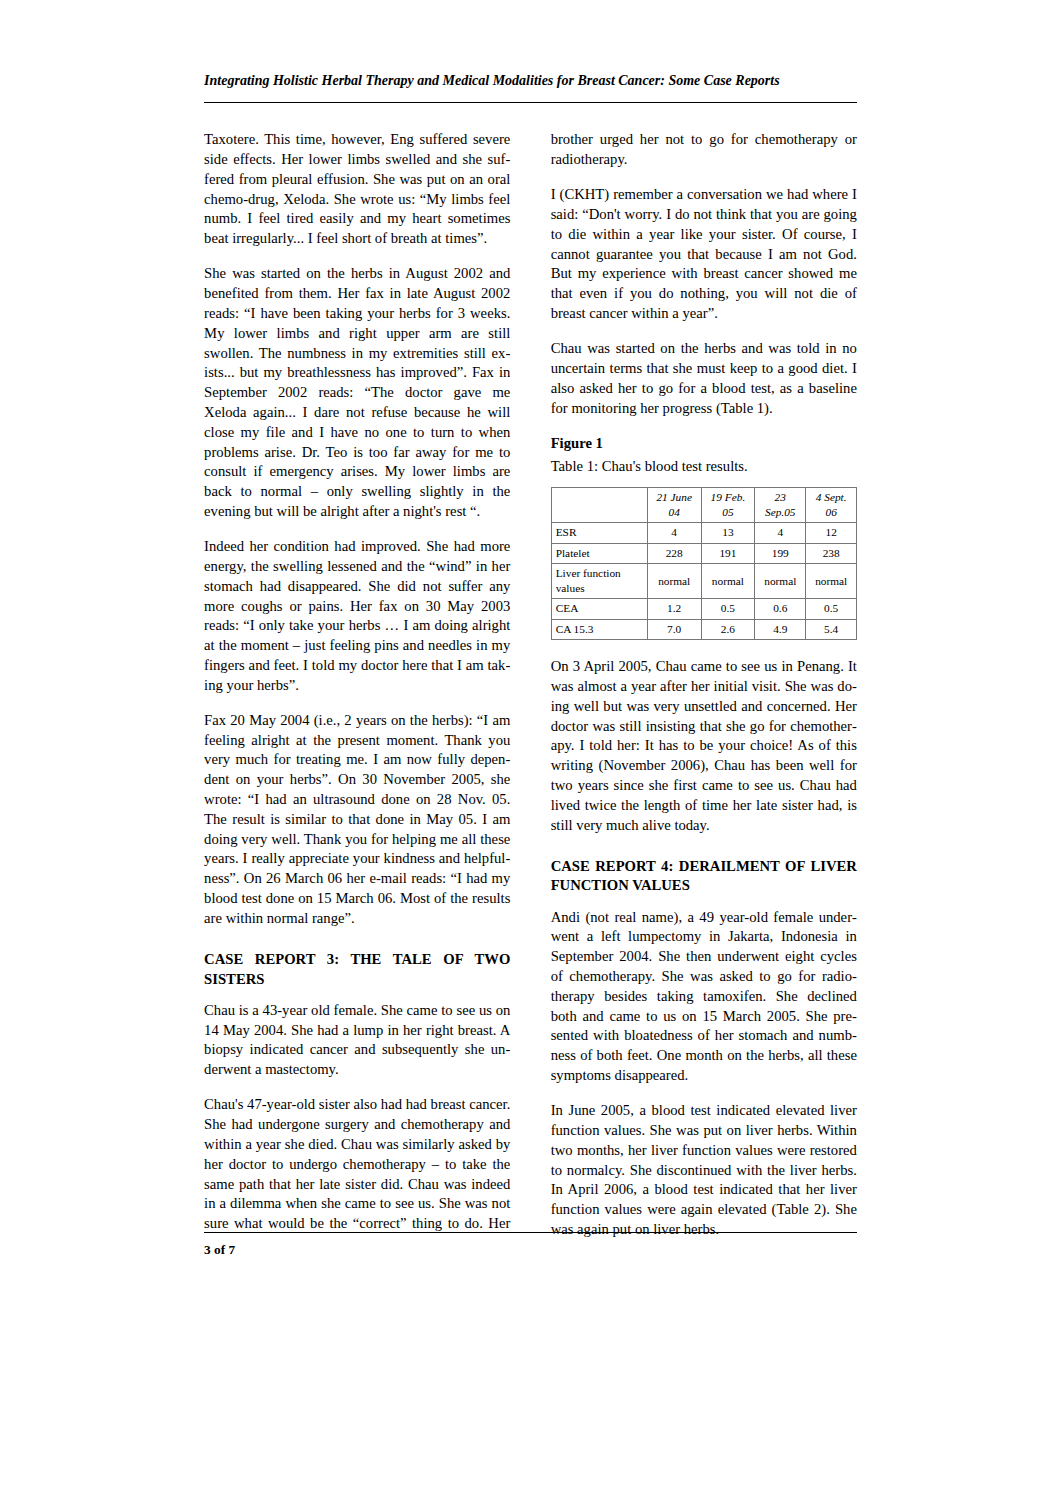Integrating Holistic Herbal Therapy and Medical Modalities for Breast Cancer: Some Case Reports
Taxotere. This time, however, Eng suffered severe side effects. Her lower limbs swelled and she suffered from pleural effusion. She was put on an oral chemo-drug, Xeloda. She wrote us: “My limbs feel numb. I feel tired easily and my heart sometimes beat irregularly... I feel short of breath at times”.
She was started on the herbs in August 2002 and benefited from them. Her fax in late August 2002 reads: “I have been taking your herbs for 3 weeks. My lower limbs and right upper arm are still swollen. The numbness in my extremities still exists... but my breathlessness has improved”. Fax in September 2002 reads: “The doctor gave me Xeloda again... I dare not refuse because he will close my file and I have no one to turn to when problems arise. Dr. Teo is too far away for me to consult if emergency arises. My lower limbs are back to normal – only swelling slightly in the evening but will be alright after a night's rest “.
Indeed her condition had improved. She had more energy, the swelling lessened and the “wind” in her stomach had disappeared. She did not suffer any more coughs or pains. Her fax on 30 May 2003 reads: “I only take your herbs … I am doing alright at the moment – just feeling pins and needles in my fingers and feet. I told my doctor here that I am taking your herbs”.
Fax 20 May 2004 (i.e., 2 years on the herbs): “I am feeling alright at the present moment. Thank you very much for treating me. I am now fully dependent on your herbs”. On 30 November 2005, she wrote: “I had an ultrasound done on 28 Nov. 05. The result is similar to that done in May 05. I am doing very well. Thank you for helping me all these years. I really appreciate your kindness and helpfulness”. On 26 March 06 her e-mail reads: “I had my blood test done on 15 March 06. Most of the results are within normal range”.
Case Report 3: The Tale of Two Sisters
Chau is a 43-year old female. She came to see us on 14 May 2004. She had a lump in her right breast. A biopsy indicated cancer and subsequently she underwent a mastectomy.
Chau's 47-year-old sister also had had breast cancer. She had undergone surgery and chemotherapy and within a year she died. Chau was similarly asked by her doctor to undergo chemotherapy – to take the same path that her late sister did. Chau was indeed in a dilemma when she came to see us. She was not sure what would be the “correct” thing to do. Her brother urged her not to go for chemotherapy or radiotherapy.
I (CKHT) remember a conversation we had where I said: “Don't worry. I do not think that you are going to die within a year like your sister. Of course, I cannot guarantee you that because I am not God. But my experience with breast cancer showed me that even if you do nothing, you will not die of breast cancer within a year”.
Chau was started on the herbs and was told in no uncertain terms that she must keep to a good diet. I also asked her to go for a blood test, as a baseline for monitoring her progress (Table 1).
Figure 1
Table 1: Chau's blood test results.
| | 21 June 04 | 19 Feb. 05 | 23 Sep.05 | 4 Sept. 06 |
| --- | --- | --- | --- | --- |
| ESR | 4 | 13 | 4 | 12 |
| Platelet | 228 | 191 | 199 | 238 |
| Liver function values | normal | normal | normal | normal |
| CEA | 1.2 | 0.5 | 0.6 | 0.5 |
| CA 15.3 | 7.0 | 2.6 | 4.9 | 5.4 |
On 3 April 2005, Chau came to see us in Penang. It was almost a year after her initial visit. She was doing well but was very unsettled and concerned. Her doctor was still insisting that she go for chemotherapy. I told her: It has to be your choice! As of this writing (November 2006), Chau has been well for two years since she first came to see us. Chau had lived twice the length of time her late sister had, is still very much alive today.
Case Report 4: Derailment of Liver Function Values
Andi (not real name), a 49 year-old female underwent a left lumpectomy in Jakarta, Indonesia in September 2004. She then underwent eight cycles of chemotherapy. She was asked to go for radiotherapy besides taking tamoxifen. She declined both and came to us on 15 March 2005. She presented with bloatedness of her stomach and numbness of both feet. One month on the herbs, all these symptoms disappeared.
In June 2005, a blood test indicated elevated liver function values. She was put on liver herbs. Within two months, her liver function values were restored to normalcy. She discontinued with the liver herbs. In April 2006, a blood test indicated that her liver function values were again elevated (Table 2). She was again put on liver herbs.
3 of 7